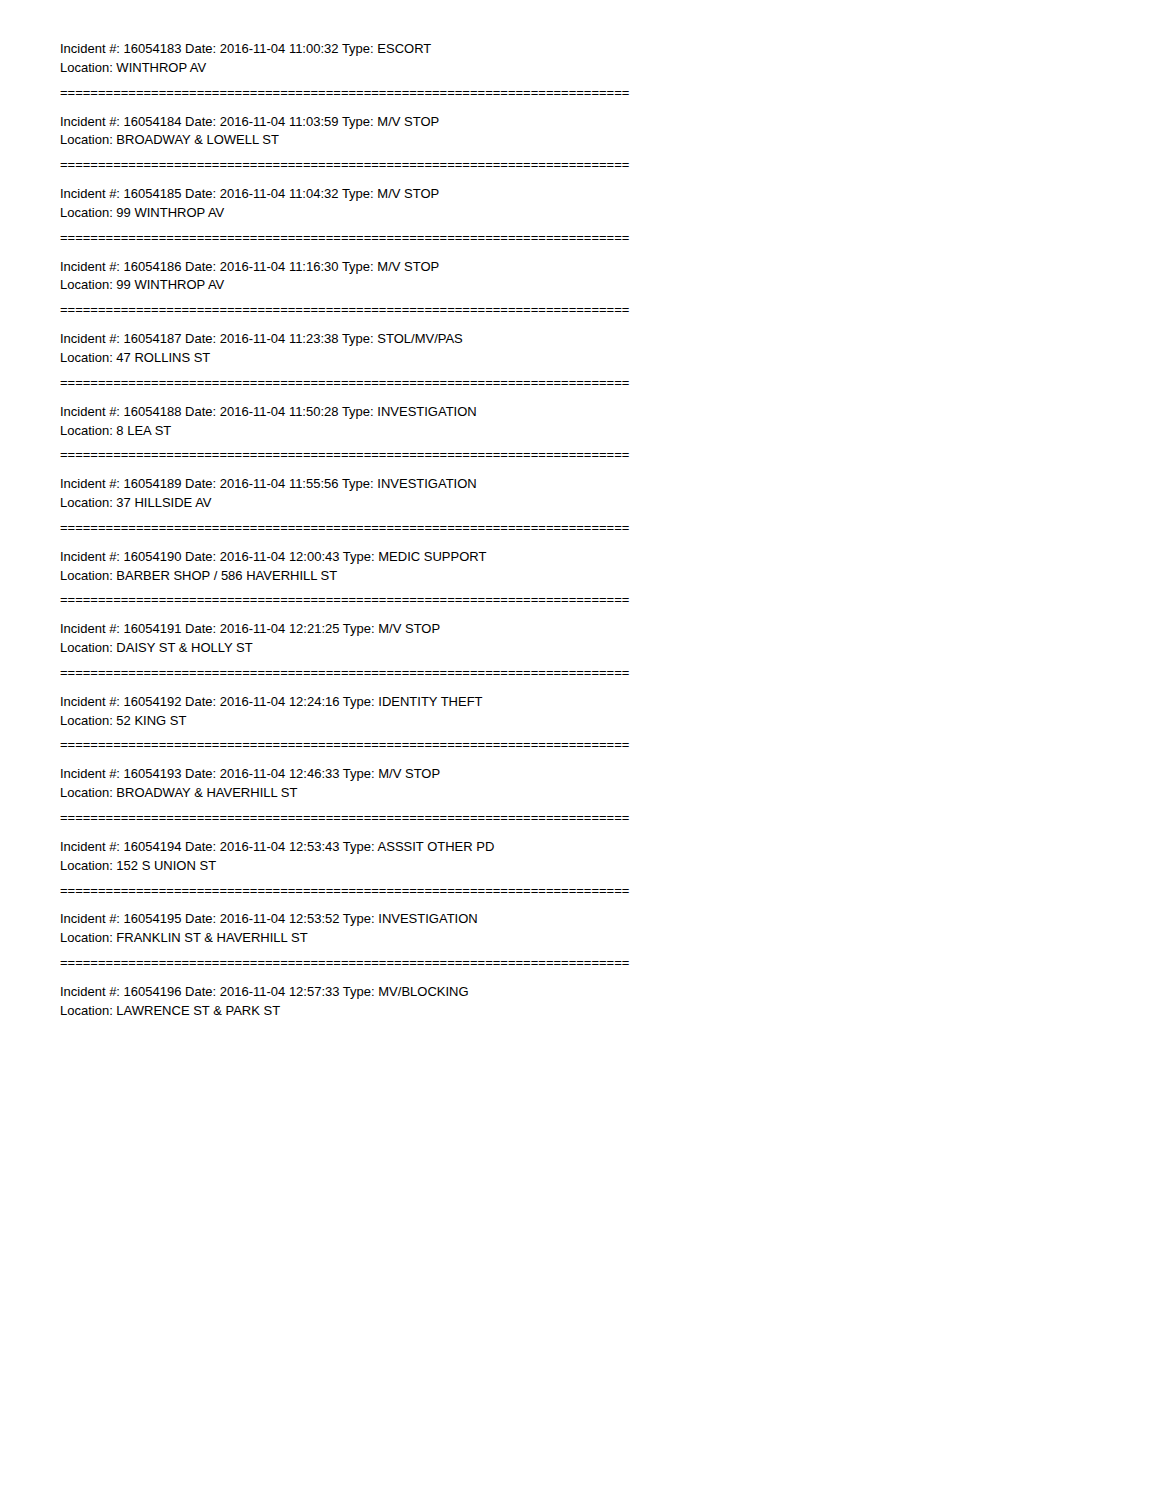Incident #: 16054183 Date: 2016-11-04 11:00:32 Type: ESCORT
Location: WINTHROP AV
===========================================================================
Incident #: 16054184 Date: 2016-11-04 11:03:59 Type: M/V STOP
Location: BROADWAY & LOWELL ST
===========================================================================
Incident #: 16054185 Date: 2016-11-04 11:04:32 Type: M/V STOP
Location: 99 WINTHROP AV
===========================================================================
Incident #: 16054186 Date: 2016-11-04 11:16:30 Type: M/V STOP
Location: 99 WINTHROP AV
===========================================================================
Incident #: 16054187 Date: 2016-11-04 11:23:38 Type: STOL/MV/PAS
Location: 47 ROLLINS ST
===========================================================================
Incident #: 16054188 Date: 2016-11-04 11:50:28 Type: INVESTIGATION
Location: 8 LEA ST
===========================================================================
Incident #: 16054189 Date: 2016-11-04 11:55:56 Type: INVESTIGATION
Location: 37 HILLSIDE AV
===========================================================================
Incident #: 16054190 Date: 2016-11-04 12:00:43 Type: MEDIC SUPPORT
Location: BARBER SHOP / 586 HAVERHILL ST
===========================================================================
Incident #: 16054191 Date: 2016-11-04 12:21:25 Type: M/V STOP
Location: DAISY ST & HOLLY ST
===========================================================================
Incident #: 16054192 Date: 2016-11-04 12:24:16 Type: IDENTITY THEFT
Location: 52 KING ST
===========================================================================
Incident #: 16054193 Date: 2016-11-04 12:46:33 Type: M/V STOP
Location: BROADWAY & HAVERHILL ST
===========================================================================
Incident #: 16054194 Date: 2016-11-04 12:53:43 Type: ASSSIT OTHER PD
Location: 152 S UNION ST
===========================================================================
Incident #: 16054195 Date: 2016-11-04 12:53:52 Type: INVESTIGATION
Location: FRANKLIN ST & HAVERHILL ST
===========================================================================
Incident #: 16054196 Date: 2016-11-04 12:57:33 Type: MV/BLOCKING
Location: LAWRENCE ST & PARK ST